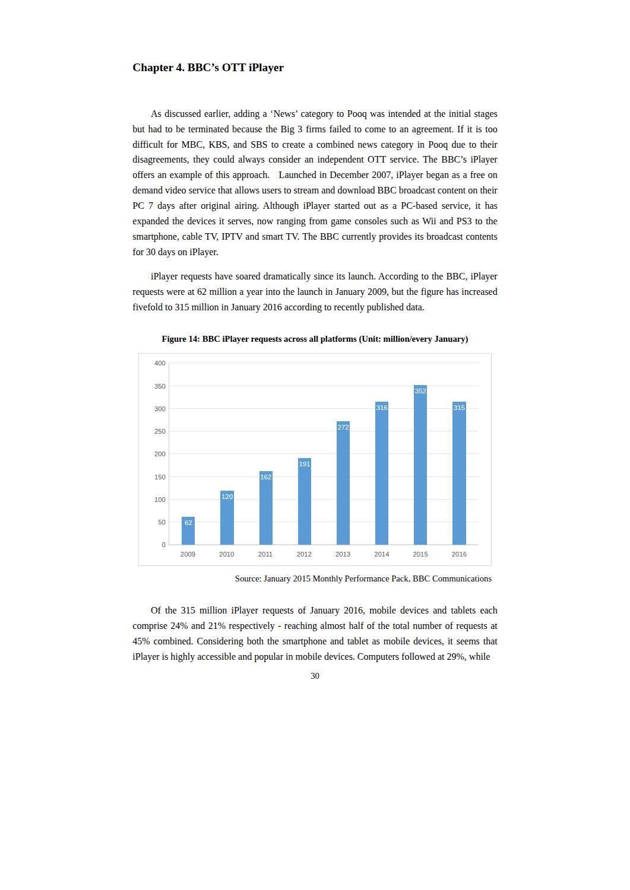Chapter 4. BBC’s OTT iPlayer
As discussed earlier, adding a ‘News’ category to Pooq was intended at the initial stages but had to be terminated because the Big 3 firms failed to come to an agreement. If it is too difficult for MBC, KBS, and SBS to create a combined news category in Pooq due to their disagreements, they could always consider an independent OTT service. The BBC’s iPlayer offers an example of this approach. Launched in December 2007, iPlayer began as a free on demand video service that allows users to stream and download BBC broadcast content on their PC 7 days after original airing. Although iPlayer started out as a PC-based service, it has expanded the devices it serves, now ranging from game consoles such as Wii and PS3 to the smartphone, cable TV, IPTV and smart TV. The BBC currently provides its broadcast contents for 30 days on iPlayer.
iPlayer requests have soared dramatically since its launch. According to the BBC, iPlayer requests were at 62 million a year into the launch in January 2009, but the figure has increased fivefold to 315 million in January 2016 according to recently published data.
Figure 14: BBC iPlayer requests across all platforms (Unit: million/every January)
400
350
300
250
200
150
100
50
0
62
120
162
191
272
316
352
315
2009
2010
2011
2012
2013
2014
2015
2016
Source: January 2015 Monthly Performance Pack, BBC Communications
Of the 315 million iPlayer requests of January 2016, mobile devices and tablets each comprise 24% and 21% respectively - reaching almost half of the total number of requests at 45% combined. Considering both the smartphone and tablet as mobile devices, it seems that iPlayer is highly accessible and popular in mobile devices. Computers followed at 29%, while
30